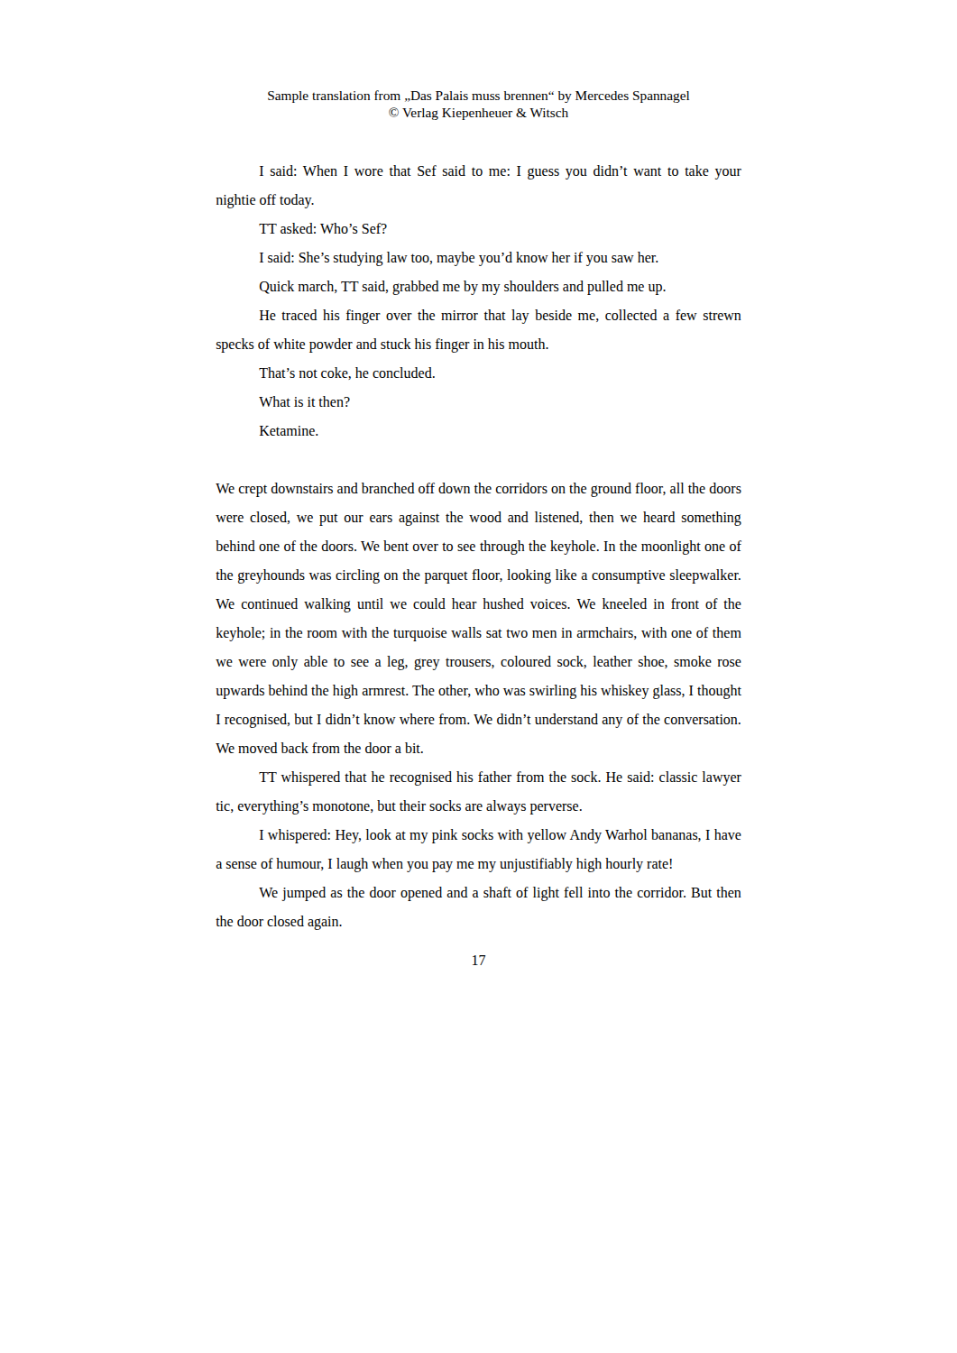Sample translation from „Das Palais muss brennen“ by Mercedes Spannagel
© Verlag Kiepenheuer & Witsch
I said: When I wore that Sef said to me: I guess you didn’t want to take your nightie off today.
TT asked: Who’s Sef?
I said: She’s studying law too, maybe you’d know her if you saw her.
Quick march, TT said, grabbed me by my shoulders and pulled me up.
He traced his finger over the mirror that lay beside me, collected a few strewn specks of white powder and stuck his finger in his mouth.
That’s not coke, he concluded.
What is it then?
Ketamine.
We crept downstairs and branched off down the corridors on the ground floor, all the doors were closed, we put our ears against the wood and listened, then we heard something behind one of the doors. We bent over to see through the keyhole. In the moonlight one of the greyhounds was circling on the parquet floor, looking like a consumptive sleepwalker. We continued walking until we could hear hushed voices. We kneeled in front of the keyhole; in the room with the turquoise walls sat two men in armchairs, with one of them we were only able to see a leg, grey trousers, coloured sock, leather shoe, smoke rose upwards behind the high armrest. The other, who was swirling his whiskey glass, I thought I recognised, but I didn’t know where from. We didn’t understand any of the conversation. We moved back from the door a bit.
TT whispered that he recognised his father from the sock. He said: classic lawyer tic, everything’s monotone, but their socks are always perverse.
I whispered: Hey, look at my pink socks with yellow Andy Warhol bananas, I have a sense of humour, I laugh when you pay me my unjustifiably high hourly rate!
We jumped as the door opened and a shaft of light fell into the corridor. But then the door closed again.
17